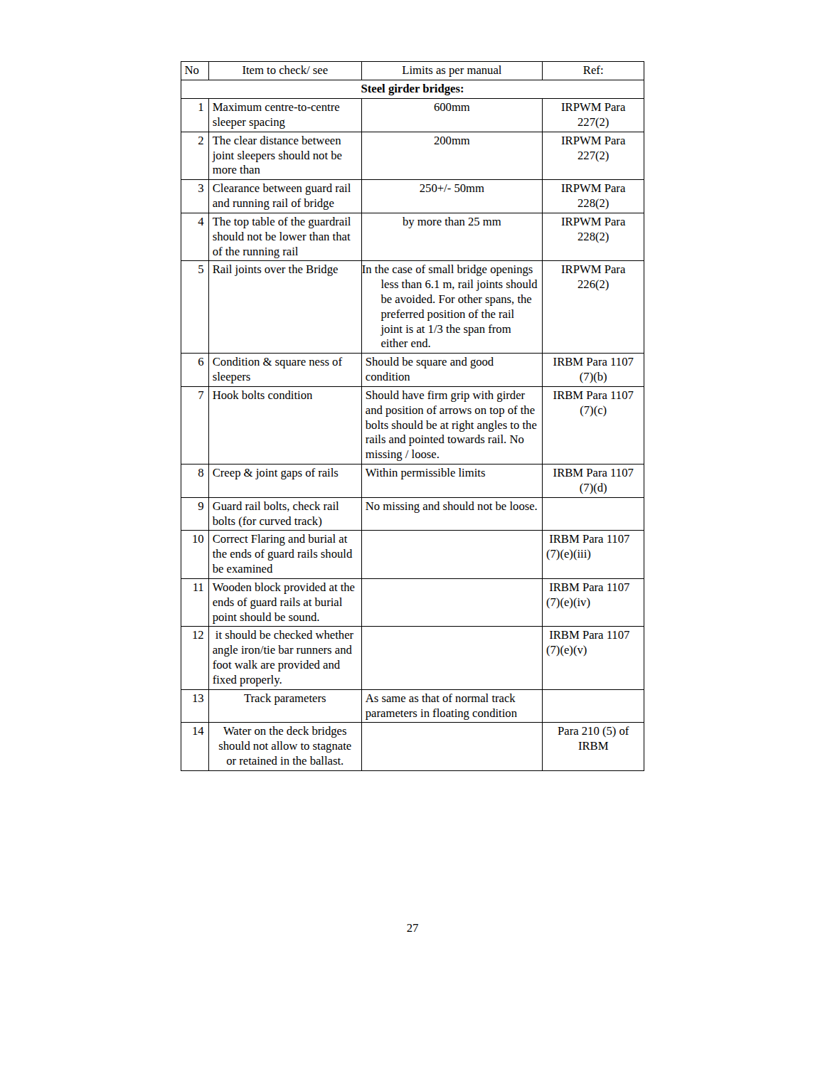| No | Item to check/ see | Limits as per manual | Ref: |
| --- | --- | --- | --- |
| Steel girder bridges: |
| 1 | Maximum centre-to-centre sleeper spacing | 600mm | IRPWM Para 227(2) |
| 2 | The clear distance between joint sleepers should not be more than | 200mm | IRPWM Para 227(2) |
| 3 | Clearance between guard rail and running rail of bridge | 250+/- 50mm | IRPWM Para 228(2) |
| 4 | The top table of the guardrail should not be lower than that of the running rail | by more than 25 mm | IRPWM Para 228(2) |
| 5 | Rail joints over the Bridge | In the case of small bridge openings less than 6.1 m, rail joints should be avoided. For other spans, the preferred position of the rail joint is at 1/3 the span from either end. | IRPWM Para 226(2) |
| 6 | Condition & square ness of sleepers | Should be square and good condition | IRBM Para 1107 (7)(b) |
| 7 | Hook bolts condition | Should have firm grip with girder and position of arrows on top of the bolts should be at right angles to the rails and pointed towards rail. No missing / loose. | IRBM Para 1107 (7)(c) |
| 8 | Creep & joint gaps of rails | Within permissible limits | IRBM Para 1107 (7)(d) |
| 9 | Guard rail bolts, check rail bolts (for curved track) | No missing and should not be loose. | |
| 10 | Correct Flaring and burial at the ends of guard rails should be examined | | IRBM Para 1107 (7)(e)(iii) |
| 11 | Wooden block provided at the ends of guard rails at burial point should be sound. | | IRBM Para 1107 (7)(e)(iv) |
| 12 | it should be checked whether angle iron/tie bar runners and foot walk are provided and fixed properly. | | IRBM Para 1107 (7)(e)(v) |
| 13 | Track parameters | As same as that of normal track parameters in floating condition | |
| 14 | Water on the deck bridges should not allow to stagnate or retained in the ballast. | | Para 210 (5) of IRBM |
27